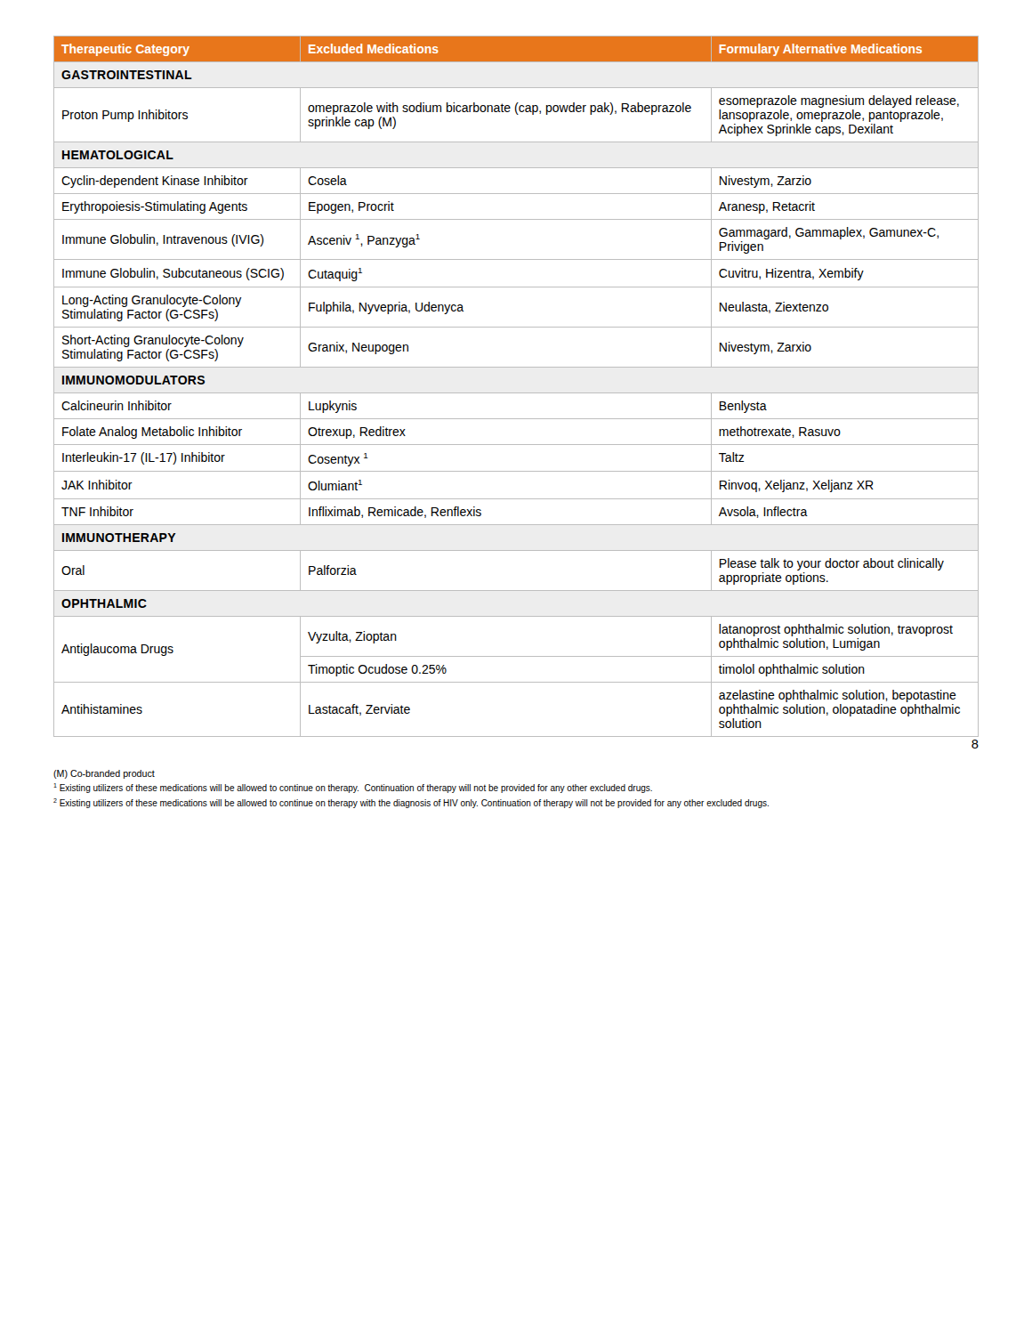| Therapeutic Category | Excluded Medications | Formulary Alternative Medications |
| --- | --- | --- |
| GASTROINTESTINAL |
| Proton Pump Inhibitors | omeprazole with sodium bicarbonate (cap, powder pak), Rabeprazole sprinkle cap (M) | esomeprazole magnesium delayed release, lansoprazole, omeprazole, pantoprazole, Aciphex Sprinkle caps, Dexilant |
| HEMATOLOGICAL |
| Cyclin-dependent Kinase Inhibitor | Cosela | Nivestym, Zarzio |
| Erythropoiesis-Stimulating Agents | Epogen, Procrit | Aranesp, Retacrit |
| Immune Globulin, Intravenous (IVIG) | Asceniv 1 , Panzyga 1 | Gammagard, Gammaplex, Gamunex-C, Privigen |
| Immune Globulin, Subcutaneous (SCIG) | Cutaquig 1 | Cuvitru, Hizentra, Xembify |
| Long-Acting Granulocyte-Colony Stimulating Factor (G-CSFs) | Fulphila, Nyvepria, Udenyca | Neulasta, Ziextenzo |
| Short-Acting Granulocyte-Colony Stimulating Factor (G-CSFs) | Granix, Neupogen | Nivestym, Zarxio |
| IMMUNOMODULATORS |
| Calcineurin Inhibitor | Lupkynis | Benlysta |
| Folate Analog Metabolic Inhibitor | Otrexup, Reditrex | methotrexate, Rasuvo |
| Interleukin-17 (IL-17) Inhibitor | Cosentyx 1 | Taltz |
| JAK Inhibitor | Olumiant 1 | Rinvoq, Xeljanz, Xeljanz XR |
| TNF Inhibitor | Infliximab, Remicade, Renflexis | Avsola, Inflectra |
| IMMUNOTHERAPY |
| Oral | Palforzia | Please talk to your doctor about clinically appropriate options. |
| OPHTHALMIC |
| Antiglaucoma Drugs | Vyzulta, Zioptan | latanoprost ophthalmic solution, travoprost ophthalmic solution, Lumigan |
| Timoptic Ocudose 0.25% | timolol ophthalmic solution |
| Antihistamines | Lastacaft, Zerviate | azelastine ophthalmic solution, bepotastine ophthalmic solution, olopatadine ophthalmic solution |
8
(M) Co-branded product
1 Existing utilizers of these medications will be allowed to continue on therapy. Continuation of therapy will not be provided for any other excluded drugs.
2 Existing utilizers of these medications will be allowed to continue on therapy with the diagnosis of HIV only. Continuation of therapy will not be provided for any other excluded drugs.